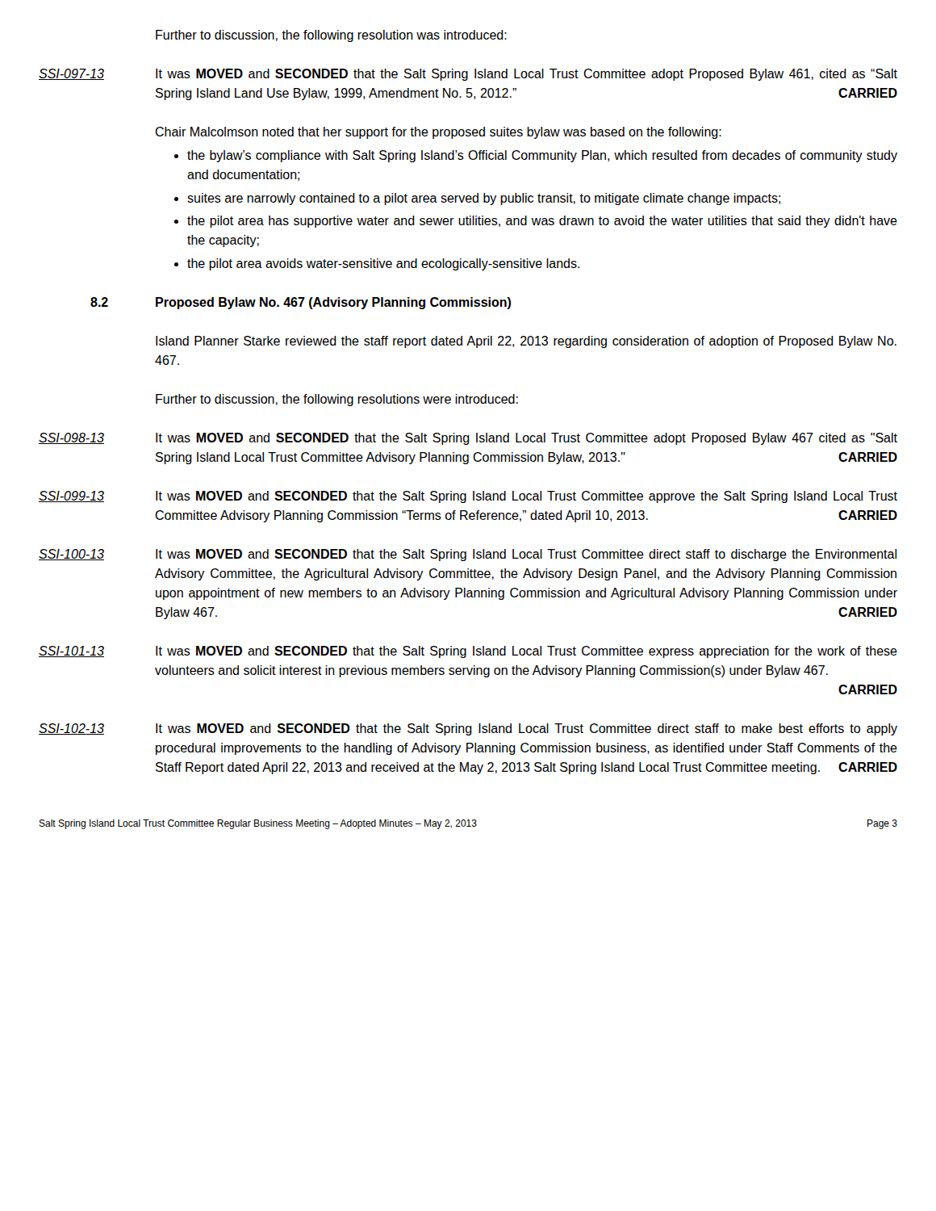Further to discussion, the following resolution was introduced:
SSI-097-13
It was MOVED and SECONDED that the Salt Spring Island Local Trust Committee adopt Proposed Bylaw 461, cited as “Salt Spring Island Land Use Bylaw, 1999, Amendment No. 5, 2012.” CARRIED
Chair Malcolmson noted that her support for the proposed suites bylaw was based on the following:
the bylaw’s compliance with Salt Spring Island’s Official Community Plan, which resulted from decades of community study and documentation;
suites are narrowly contained to a pilot area served by public transit, to mitigate climate change impacts;
the pilot area has supportive water and sewer utilities, and was drawn to avoid the water utilities that said they didn't have the capacity;
the pilot area avoids water-sensitive and ecologically-sensitive lands.
8.2
Proposed Bylaw No. 467 (Advisory Planning Commission)
Island Planner Starke reviewed the staff report dated April 22, 2013 regarding consideration of adoption of Proposed Bylaw No. 467.
Further to discussion, the following resolutions were introduced:
SSI-098-13
It was MOVED and SECONDED that the Salt Spring Island Local Trust Committee adopt Proposed Bylaw 467 cited as "Salt Spring Island Local Trust Committee Advisory Planning Commission Bylaw, 2013." CARRIED
SSI-099-13
It was MOVED and SECONDED that the Salt Spring Island Local Trust Committee approve the Salt Spring Island Local Trust Committee Advisory Planning Commission “Terms of Reference,” dated April 10, 2013. CARRIED
SSI-100-13
It was MOVED and SECONDED that the Salt Spring Island Local Trust Committee direct staff to discharge the Environmental Advisory Committee, the Agricultural Advisory Committee, the Advisory Design Panel, and the Advisory Planning Commission upon appointment of new members to an Advisory Planning Commission and Agricultural Advisory Planning Commission under Bylaw 467. CARRIED
SSI-101-13
It was MOVED and SECONDED that the Salt Spring Island Local Trust Committee express appreciation for the work of these volunteers and solicit interest in previous members serving on the Advisory Planning Commission(s) under Bylaw 467.
CARRIED
SSI-102-13
It was MOVED and SECONDED that the Salt Spring Island Local Trust Committee direct staff to make best efforts to apply procedural improvements to the handling of Advisory Planning Commission business, as identified under Staff Comments of the Staff Report dated April 22, 2013 and received at the May 2, 2013 Salt Spring Island Local Trust Committee meeting. CARRIED
Salt Spring Island Local Trust Committee Regular Business Meeting – Adopted Minutes – May 2, 2013
Page 3